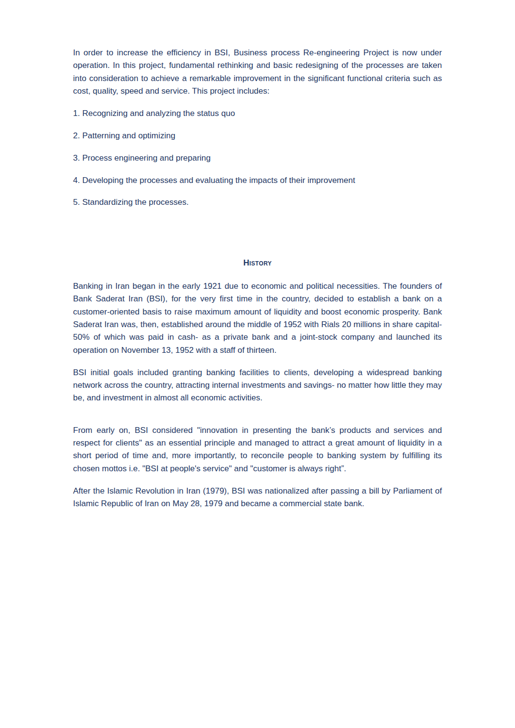In order to increase the efficiency in BSI, Business process Re-engineering Project is now under operation. In this project, fundamental rethinking and basic redesigning of the processes are taken into consideration to achieve a remarkable improvement in the significant functional criteria such as cost, quality, speed and service. This project includes:
1. Recognizing and analyzing the status quo
2. Patterning and optimizing
3. Process engineering and preparing
4. Developing the processes and evaluating the impacts of their improvement
5. Standardizing the processes.
History
Banking in Iran began in the early 1921 due to economic and political necessities. The founders of Bank Saderat Iran (BSI), for the very first time in the country, decided to establish a bank on a customer-oriented basis to raise maximum amount of liquidity and boost economic prosperity. Bank Saderat Iran was, then, established around the middle of 1952 with Rials 20 millions in share capital- 50% of which was paid in cash- as a private bank and a joint-stock company and launched its operation on November 13, 1952 with a staff of thirteen.
BSI initial goals included granting banking facilities to clients, developing a widespread banking network across the country, attracting internal investments and savings- no matter how little they may be, and investment in almost all economic activities.
From early on, BSI considered "innovation in presenting the bank’s products and services and respect for clients" as an essential principle and managed to attract a great amount of liquidity in a short period of time and, more importantly, to reconcile people to banking system by fulfilling its chosen mottos i.e. "BSI at people's service" and "customer is always right”.
After the Islamic Revolution in Iran (1979), BSI was nationalized after passing a bill by Parliament of Islamic Republic of Iran on May 28, 1979 and became a commercial state bank.